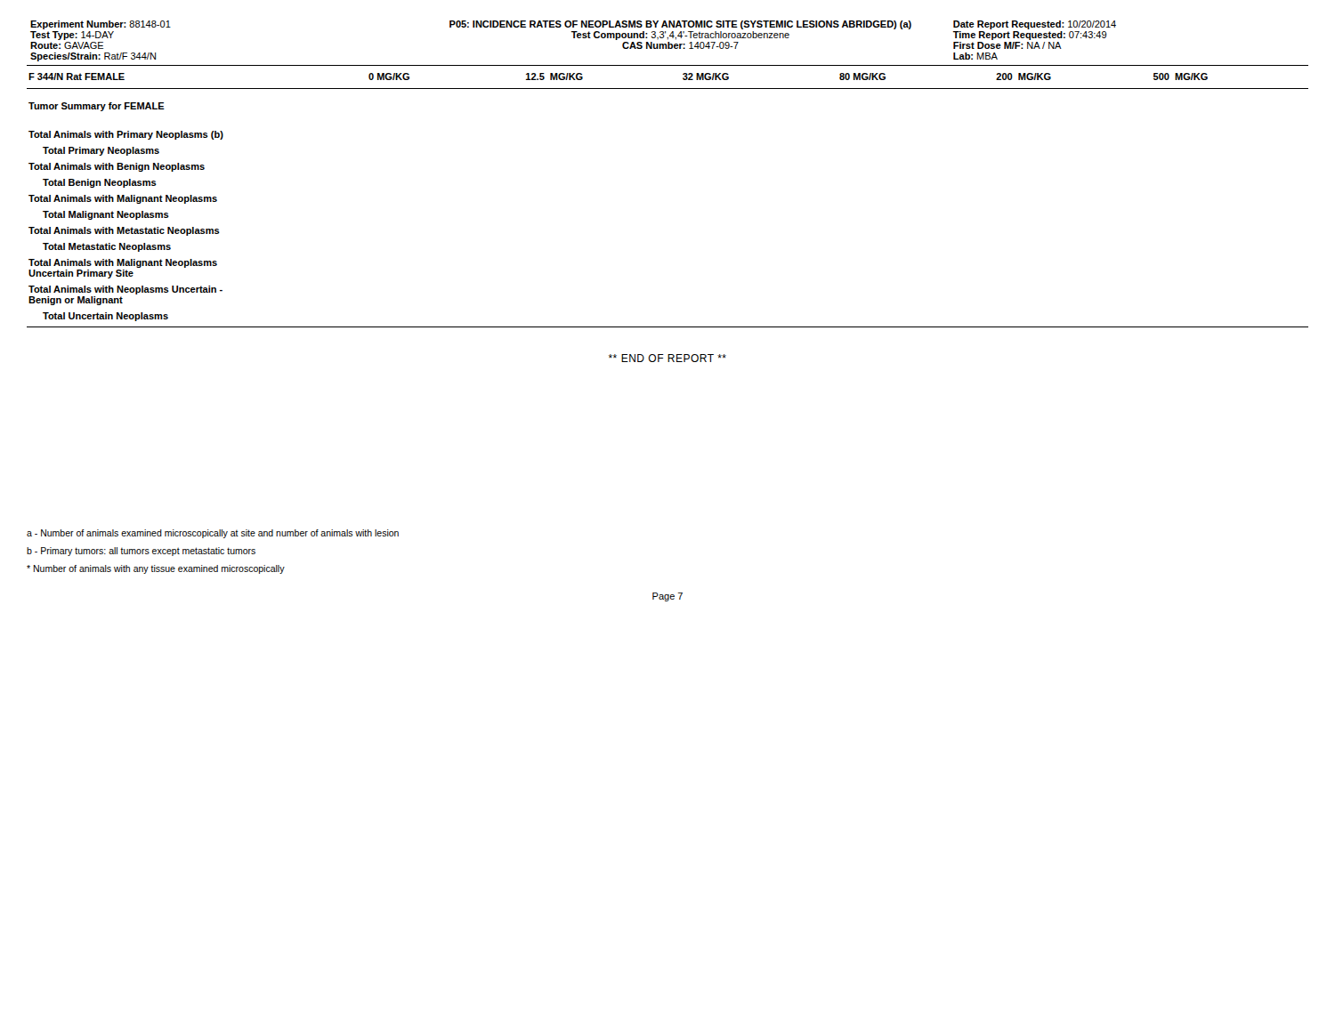| Experiment Number: 88148-01 Test Type: 14-DAY Route: GAVAGE Species/Strain: Rat/F 344/N | P05: INCIDENCE RATES OF NEOPLASMS BY ANATOMIC SITE (SYSTEMIC LESIONS ABRIDGED) (a) Test Compound: 3,3',4,4'-Tetrachloroazobenzene CAS Number: 14047-09-7 | Date Report Requested: 10/20/2014 Time Report Requested: 07:43:49 First Dose M/F: NA / NA Lab: MBA |
| F 344/N Rat FEMALE | 0 MG/KG | 12.5 MG/KG | 32 MG/KG | 80 MG/KG | 200 MG/KG | 500 MG/KG |
| Tumor Summary for FEMALE | | | | | | |
| Total Animals with Primary Neoplasms (b) | | | | | | |
| Total Primary Neoplasms | | | | | | |
| Total Animals with Benign Neoplasms | | | | | | |
| Total Benign Neoplasms | | | | | | |
| Total Animals with Malignant Neoplasms | | | | | | |
| Total Malignant Neoplasms | | | | | | |
| Total Animals with Metastatic Neoplasms | | | | | | |
| Total Metastatic Neoplasms | | | | | | |
| Total Animals with Malignant Neoplasms Uncertain Primary Site | | | | | | |
| Total Animals with Neoplasms Uncertain - Benign or Malignant | | | | | | |
| Total Uncertain Neoplasms | | | | | | |
** END OF REPORT **
a - Number of animals examined microscopically at site and number of animals with lesion
b - Primary tumors: all tumors except metastatic tumors
* Number of animals with any tissue examined microscopically
Page 7